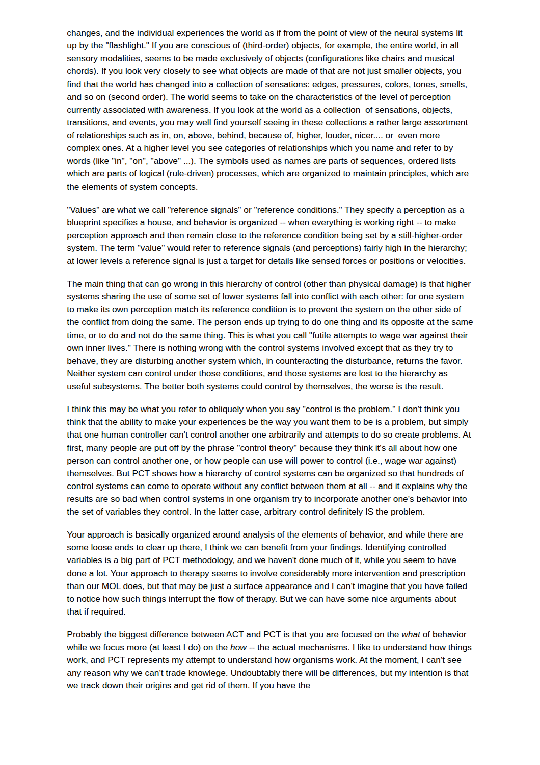changes, and the individual experiences the world as if from the point of view of the neural systems lit up by the "flashlight." If you are conscious of (third-order) objects, for example, the entire world, in all sensory modalities, seems to be made exclusively of objects (configurations like chairs and musical chords). If you look very closely to see what objects are made of that are not just smaller objects, you find that the world has changed into a collection of sensations: edges, pressures, colors, tones, smells, and so on (second order). The world seems to take on the characteristics of the level of perception currently associated with awareness. If you look at the world as a collection of sensations, objects, transitions, and events, you may well find yourself seeing in these collections a rather large assortment of relationships such as in, on, above, behind, because of, higher, louder, nicer.... or even more complex ones. At a higher level you see categories of relationships which you name and refer to by words (like "in", "on", "above" ...). The symbols used as names are parts of sequences, ordered lists which are parts of logical (rule-driven) processes, which are organized to maintain principles, which are the elements of system concepts.
"Values" are what we call "reference signals" or "reference conditions." They specify a perception as a blueprint specifies a house, and behavior is organized -- when everything is working right -- to make perception approach and then remain close to the reference condition being set by a still-higher-order system. The term "value" would refer to reference signals (and perceptions) fairly high in the hierarchy; at lower levels a reference signal is just a target for details like sensed forces or positions or velocities.
The main thing that can go wrong in this hierarchy of control (other than physical damage) is that higher systems sharing the use of some set of lower systems fall into conflict with each other: for one system to make its own perception match its reference condition is to prevent the system on the other side of the conflict from doing the same. The person ends up trying to do one thing and its opposite at the same time, or to do and not do the same thing. This is what you call "futile attempts to wage war against their own inner lives." There is nothing wrong with the control systems involved except that as they try to behave, they are disturbing another system which, in counteracting the disturbance, returns the favor. Neither system can control under those conditions, and those systems are lost to the hierarchy as useful subsystems. The better both systems could control by themselves, the worse is the result.
I think this may be what you refer to obliquely when you say "control is the problem." I don't think you think that the ability to make your experiences be the way you want them to be is a problem, but simply that one human controller can't control another one arbitrarily and attempts to do so create problems. At first, many people are put off by the phrase "control theory" because they think it's all about how one person can control another one, or how people can use will power to control (i.e., wage war against) themselves. But PCT shows how a hierarchy of control systems can be organized so that hundreds of control systems can come to operate without any conflict between them at all -- and it explains why the results are so bad when control systems in one organism try to incorporate another one's behavior into the set of variables they control. In the latter case, arbitrary control definitely IS the problem.
Your approach is basically organized around analysis of the elements of behavior, and while there are some loose ends to clear up there, I think we can benefit from your findings. Identifying controlled variables is a big part of PCT methodology, and we haven't done much of it, while you seem to have done a lot. Your approach to therapy seems to involve considerably more intervention and prescription than our MOL does, but that may be just a surface appearance and I can't imagine that you have failed to notice how such things interrupt the flow of therapy. But we can have some nice arguments about that if required.
Probably the biggest difference between ACT and PCT is that you are focused on the what of behavior while we focus more (at least I do) on the how -- the actual mechanisms. I like to understand how things work, and PCT represents my attempt to understand how organisms work. At the moment, I can't see any reason why we can't trade knowlege. Undoubtably there will be differences, but my intention is that we track down their origins and get rid of them. If you have the